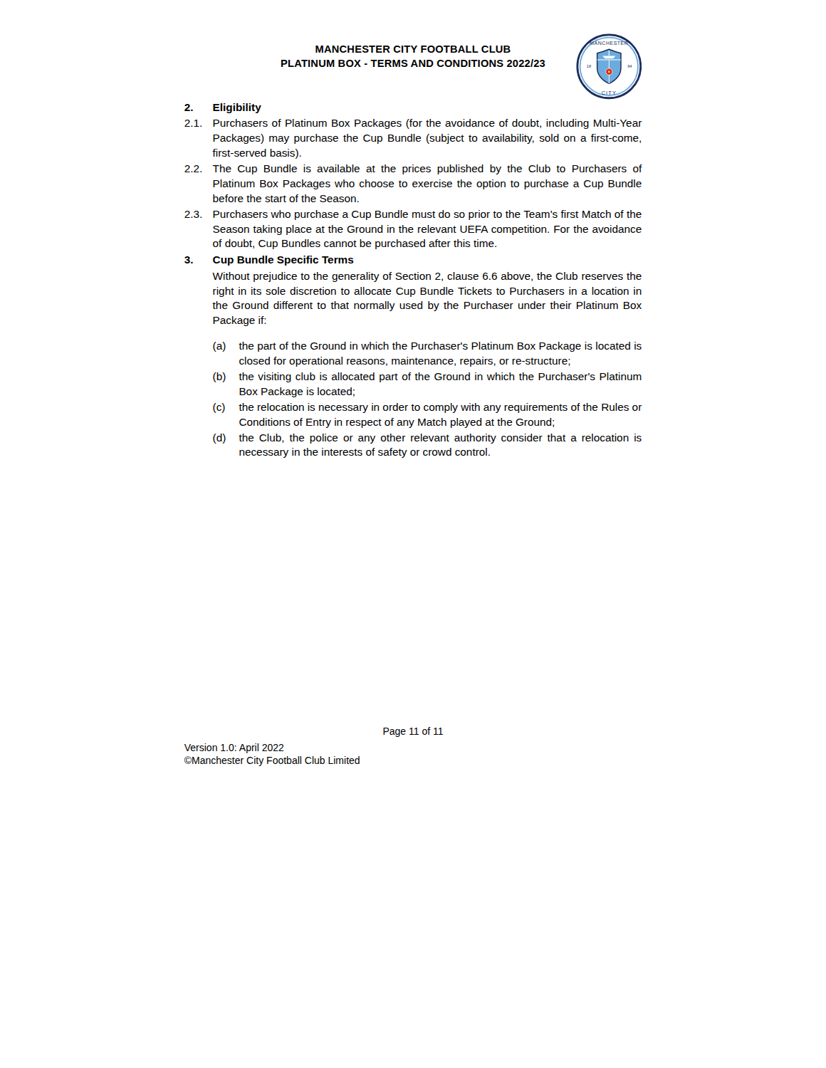MANCHESTER CITY FOOTBALL CLUB
PLATINUM BOX - TERMS AND CONDITIONS 2022/23
MANCHESTER CITY 18 94
2.
Eligibility
2.1.
Purchasers of Platinum Box Packages (for the avoidance of doubt, including Multi-Year Packages) may purchase the Cup Bundle (subject to availability, sold on a first-come, first-served basis).
2.2.
The Cup Bundle is available at the prices published by the Club to Purchasers of Platinum Box Packages who choose to exercise the option to purchase a Cup Bundle before the start of the Season.
2.3.
Purchasers who purchase a Cup Bundle must do so prior to the Team's first Match of the Season taking place at the Ground in the relevant UEFA competition. For the avoidance of doubt, Cup Bundles cannot be purchased after this time.
3.
Cup Bundle Specific Terms
Without prejudice to the generality of Section 2, clause 6.6 above, the Club reserves the right in its sole discretion to allocate Cup Bundle Tickets to Purchasers in a location in the Ground different to that normally used by the Purchaser under their Platinum Box Package if:
(a)
the part of the Ground in which the Purchaser's Platinum Box Package is located is closed for operational reasons, maintenance, repairs, or re-structure;
(b)
the visiting club is allocated part of the Ground in which the Purchaser's Platinum Box Package is located;
(c)
the relocation is necessary in order to comply with any requirements of the Rules or Conditions of Entry in respect of any Match played at the Ground;
(d)
the Club, the police or any other relevant authority consider that a relocation is necessary in the interests of safety or crowd control.
Page 11 of 11
Version 1.0: April 2022
©Manchester City Football Club Limited